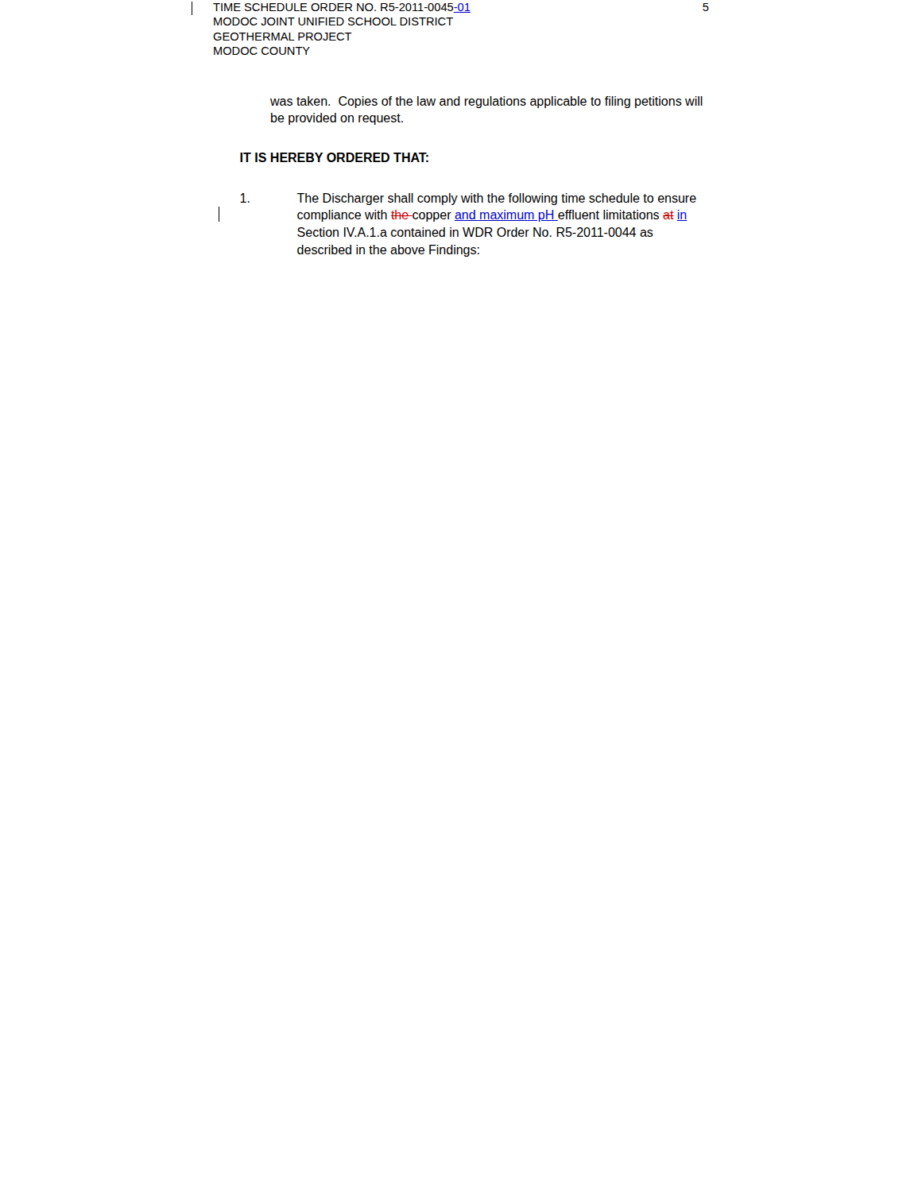5
TIME SCHEDULE ORDER NO. R5-2011-0045-01
MODOC JOINT UNIFIED SCHOOL DISTRICT
GEOTHERMAL PROJECT
MODOC COUNTY
was taken. Copies of the law and regulations applicable to filing petitions will be provided on request.
IT IS HEREBY ORDERED THAT:
1. The Discharger shall comply with the following time schedule to ensure compliance with the copper and maximum pH effluent limitations at in Section IV.A.1.a contained in WDR Order No. R5-2011-0044 as described in the above Findings: